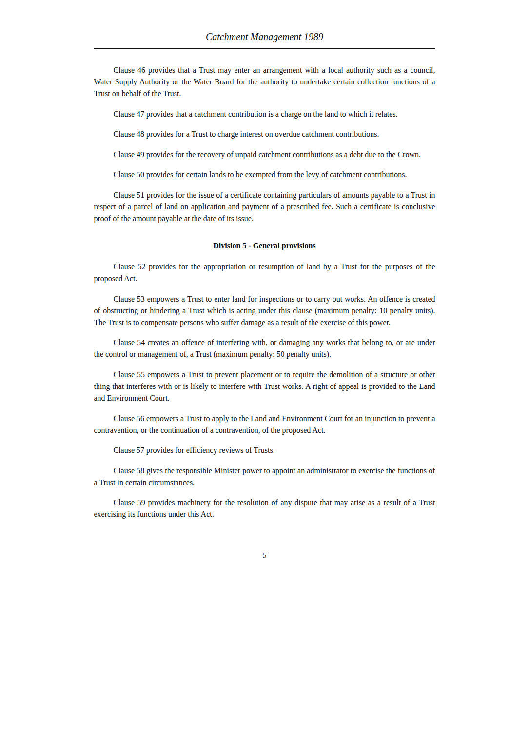Catchment Management 1989
Clause 46 provides that a Trust may enter an arrangement with a local authority such as a council, Water Supply Authority or the Water Board for the authority to undertake certain collection functions of a Trust on behalf of the Trust.
Clause 47 provides that a catchment contribution is a charge on the land to which it relates.
Clause 48 provides for a Trust to charge interest on overdue catchment contributions.
Clause 49 provides for the recovery of unpaid catchment contributions as a debt due to the Crown.
Clause 50 provides for certain lands to be exempted from the levy of catchment contributions.
Clause 51 provides for the issue of a certificate containing particulars of amounts payable to a Trust in respect of a parcel of land on application and payment of a prescribed fee. Such a certificate is conclusive proof of the amount payable at the date of its issue.
Division 5 - General provisions
Clause 52 provides for the appropriation or resumption of land by a Trust for the purposes of the proposed Act.
Clause 53 empowers a Trust to enter land for inspections or to carry out works. An offence is created of obstructing or hindering a Trust which is acting under this clause (maximum penalty: 10 penalty units). The Trust is to compensate persons who suffer damage as a result of the exercise of this power.
Clause 54 creates an offence of interfering with, or damaging any works that belong to, or are under the control or management of, a Trust (maximum penalty: 50 penalty units).
Clause 55 empowers a Trust to prevent placement or to require the demolition of a structure or other thing that interferes with or is likely to interfere with Trust works. A right of appeal is provided to the Land and Environment Court.
Clause 56 empowers a Trust to apply to the Land and Environment Court for an injunction to prevent a contravention, or the continuation of a contravention, of the proposed Act.
Clause 57 provides for efficiency reviews of Trusts.
Clause 58 gives the responsible Minister power to appoint an administrator to exercise the functions of a Trust in certain circumstances.
Clause 59 provides machinery for the resolution of any dispute that may arise as a result of a Trust exercising its functions under this Act.
5